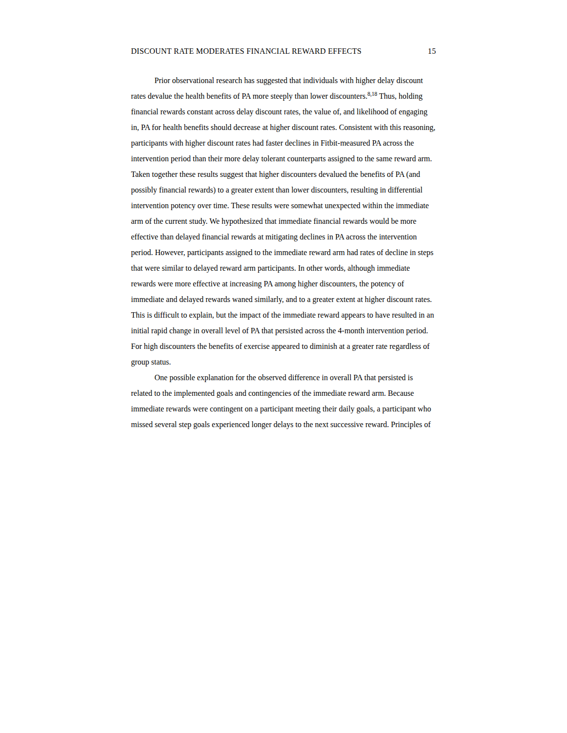Discount Rate Moderates Financial Reward Effects 15
Prior observational research has suggested that individuals with higher delay discount rates devalue the health benefits of PA more steeply than lower discounters.8,18 Thus, holding financial rewards constant across delay discount rates, the value of, and likelihood of engaging in, PA for health benefits should decrease at higher discount rates. Consistent with this reasoning, participants with higher discount rates had faster declines in Fitbit-measured PA across the intervention period than their more delay tolerant counterparts assigned to the same reward arm. Taken together these results suggest that higher discounters devalued the benefits of PA (and possibly financial rewards) to a greater extent than lower discounters, resulting in differential intervention potency over time. These results were somewhat unexpected within the immediate arm of the current study. We hypothesized that immediate financial rewards would be more effective than delayed financial rewards at mitigating declines in PA across the intervention period. However, participants assigned to the immediate reward arm had rates of decline in steps that were similar to delayed reward arm participants. In other words, although immediate rewards were more effective at increasing PA among higher discounters, the potency of immediate and delayed rewards waned similarly, and to a greater extent at higher discount rates. This is difficult to explain, but the impact of the immediate reward appears to have resulted in an initial rapid change in overall level of PA that persisted across the 4-month intervention period. For high discounters the benefits of exercise appeared to diminish at a greater rate regardless of group status.
One possible explanation for the observed difference in overall PA that persisted is related to the implemented goals and contingencies of the immediate reward arm. Because immediate rewards were contingent on a participant meeting their daily goals, a participant who missed several step goals experienced longer delays to the next successive reward. Principles of